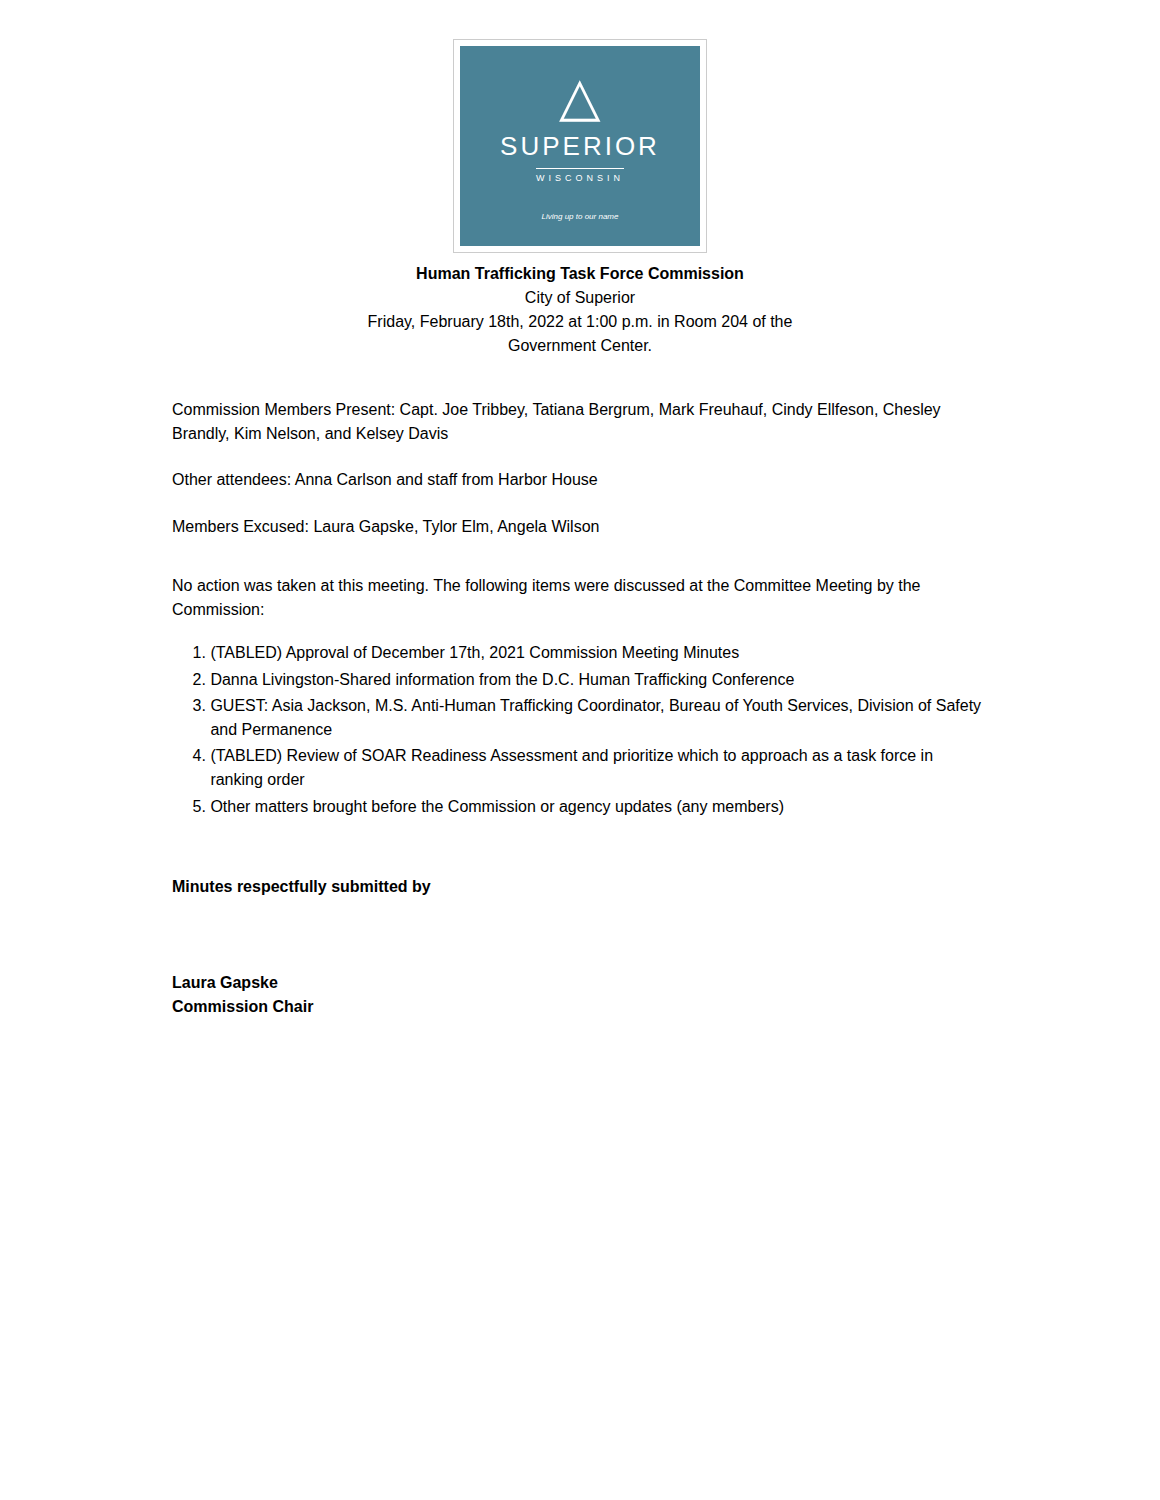△
SUPERIOR
WISCONSIN
Living up to our name
Human Trafficking Task Force Commission
City of Superior
Friday, February 18th, 2022 at 1:00 p.m. in Room 204 of the
Government Center.
Commission Members Present: Capt. Joe Tribbey, Tatiana Bergrum, Mark Freuhauf, Cindy Ellfeson, Chesley Brandly, Kim Nelson, and Kelsey Davis
Other attendees: Anna Carlson and staff from Harbor House
Members Excused: Laura Gapske, Tylor Elm, Angela Wilson
No action was taken at this meeting. The following items were discussed at the Committee Meeting by the Commission:
(TABLED) Approval of December 17th, 2021 Commission Meeting Minutes
Danna Livingston-Shared information from the D.C. Human Trafficking Conference
GUEST: Asia Jackson, M.S. Anti-Human Trafficking Coordinator, Bureau of Youth Services, Division of Safety and Permanence
(TABLED) Review of SOAR Readiness Assessment and prioritize which to approach as a task force in ranking order
Other matters brought before the Commission or agency updates (any members)
Minutes respectfully submitted by
Laura Gapske
Commission Chair